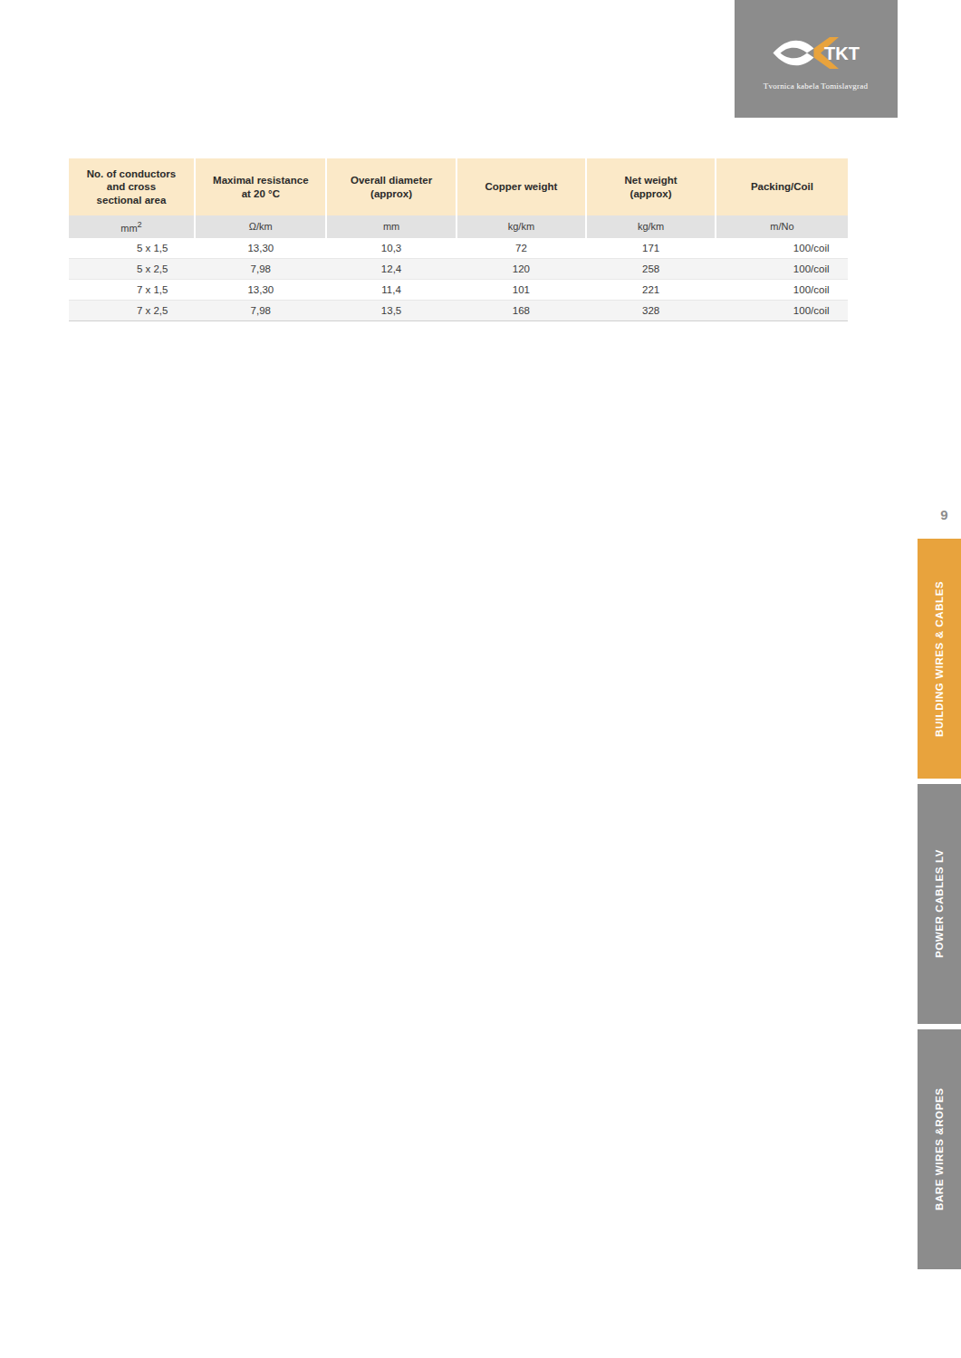TKT
Tvornica kabela Tomislavgrad
| No. of conductors and cross sectional area | Maximal resistance at 20 °C | Overall diameter (approx) | Copper weight | Net weight (approx) | Packing/Coil |
| --- | --- | --- | --- | --- | --- |
| mm 2 | Ω/km | mm | kg/km | kg/km | m/No |
| 5 x 1,5 | 13,30 | 10,3 | 72 | 171 | 100/coil |
| 5 x 2,5 | 7,98 | 12,4 | 120 | 258 | 100/coil |
| 7 x 1,5 | 13,30 | 11,4 | 101 | 221 | 100/coil |
| 7 x 2,5 | 7,98 | 13,5 | 168 | 328 | 100/coil |
9
BUILDING WIRES & CABLES
POWER CABLES LV
BARE WIRES &ROPES